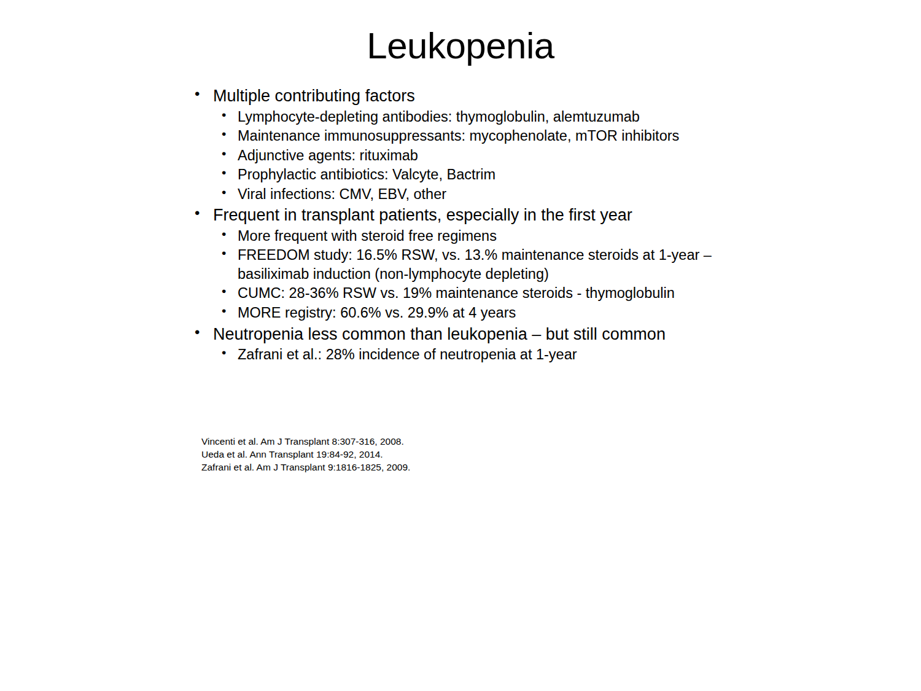Leukopenia
Multiple contributing factors
Lymphocyte-depleting antibodies: thymoglobulin, alemtuzumab
Maintenance immunosuppressants: mycophenolate, mTOR inhibitors
Adjunctive agents: rituximab
Prophylactic antibiotics: Valcyte, Bactrim
Viral infections: CMV, EBV, other
Frequent in transplant patients, especially in the first year
More frequent with steroid free regimens
FREEDOM study: 16.5% RSW, vs. 13.% maintenance steroids at 1-year – basiliximab induction (non-lymphocyte depleting)
CUMC: 28-36% RSW vs. 19% maintenance steroids - thymoglobulin
MORE registry: 60.6% vs. 29.9% at 4 years
Neutropenia less common than leukopenia – but still common
Zafrani et al.: 28% incidence of neutropenia at 1-year
Vincenti et al. Am J Transplant 8:307-316, 2008.
Ueda et al. Ann Transplant 19:84-92, 2014.
Zafrani et al. Am J Transplant 9:1816-1825, 2009.